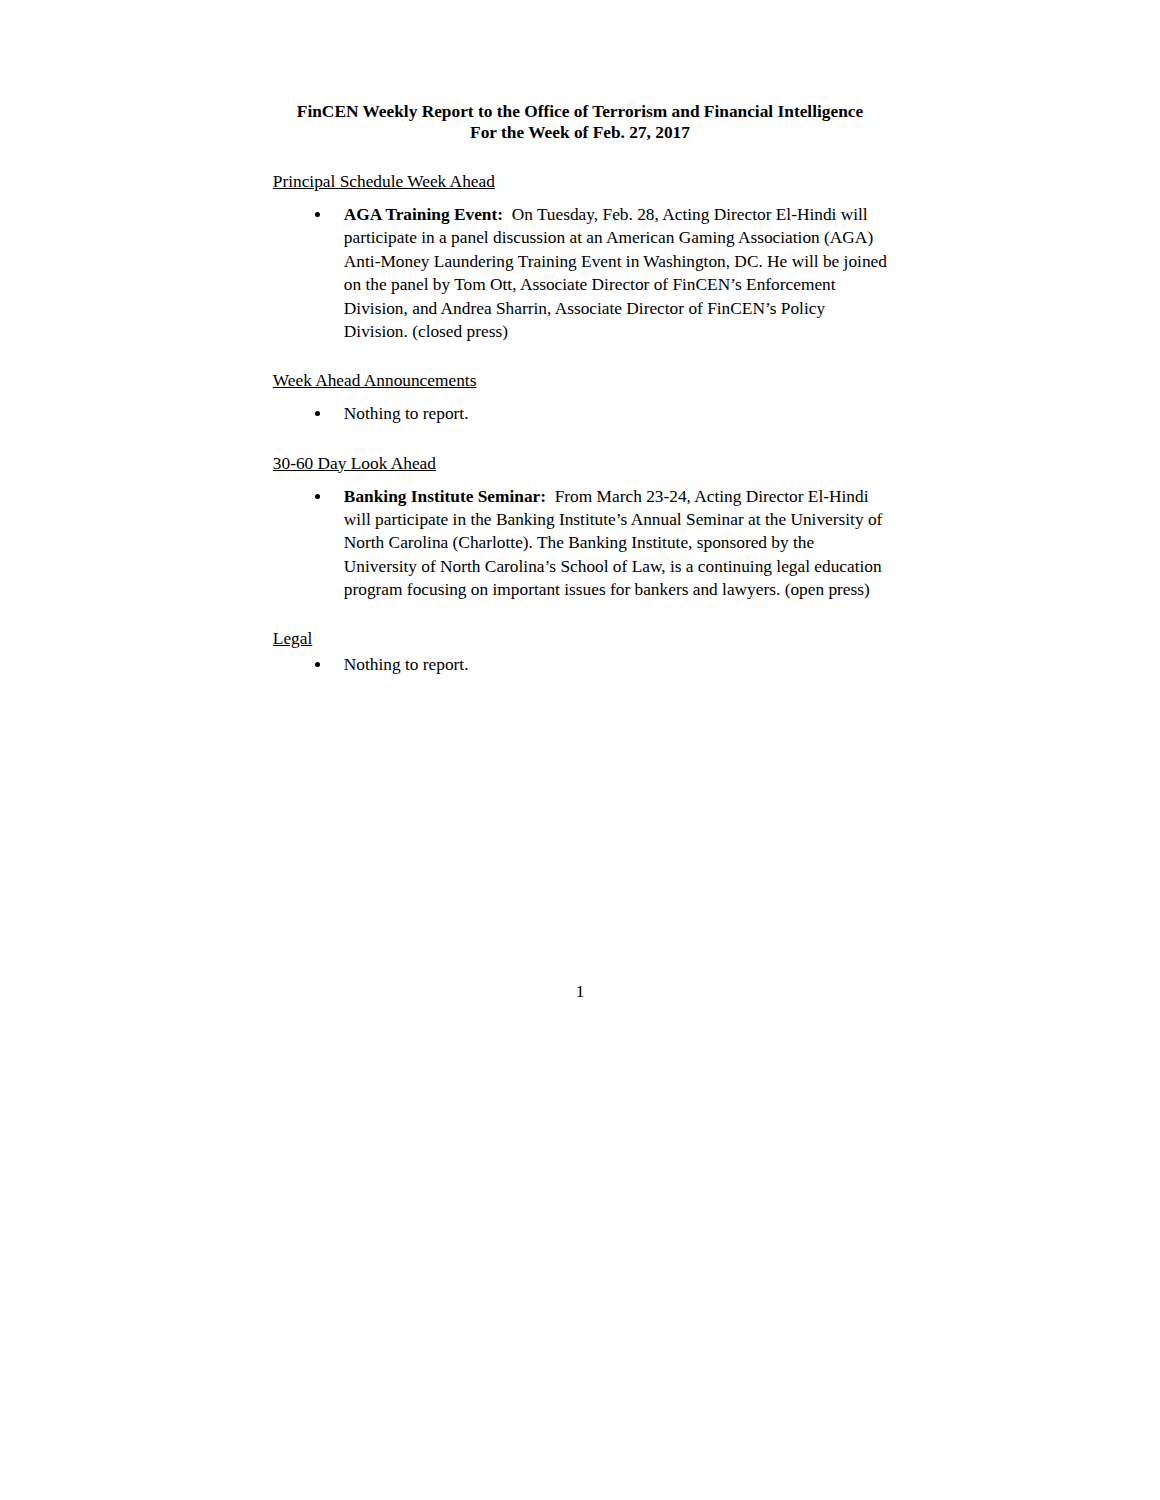FinCEN Weekly Report to the Office of Terrorism and Financial Intelligence For the Week of Feb. 27, 2017
Principal Schedule Week Ahead
AGA Training Event: On Tuesday, Feb. 28, Acting Director El-Hindi will participate in a panel discussion at an American Gaming Association (AGA) Anti-Money Laundering Training Event in Washington, DC. He will be joined on the panel by Tom Ott, Associate Director of FinCEN’s Enforcement Division, and Andrea Sharrin, Associate Director of FinCEN’s Policy Division. (closed press)
Week Ahead Announcements
Nothing to report.
30-60 Day Look Ahead
Banking Institute Seminar: From March 23-24, Acting Director El-Hindi will participate in the Banking Institute’s Annual Seminar at the University of North Carolina (Charlotte). The Banking Institute, sponsored by the University of North Carolina’s School of Law, is a continuing legal education program focusing on important issues for bankers and lawyers. (open press)
Legal
Nothing to report.
1